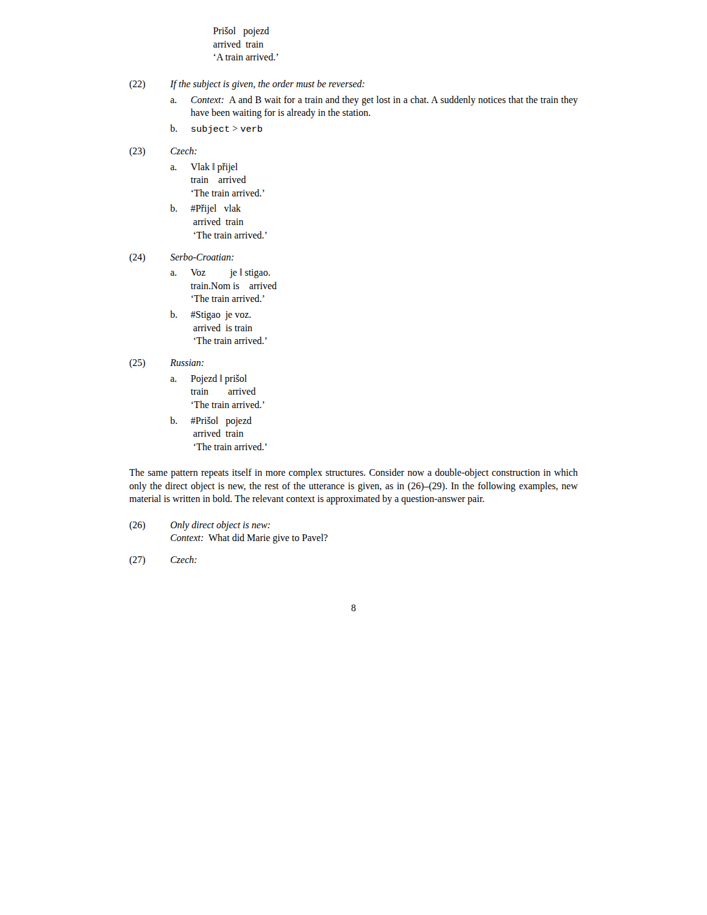Prišol pojezd arrived train ‘A train arrived.’
(22)
If the subject is given, the order must be reversed:
a.
Context: A and B wait for a train and they get lost in a chat. A suddenly notices that the train they have been waiting for is already in the station.
b.
subject > verb
(23)
Czech:
a.
Vlak ‖ přijel train arrived ‘The train arrived.’
b.
#Přijel vlak arrived train ‘The train arrived.’
(24)
Serbo-Croatian:
a.
Voz je ‖ stigao. train.Nom is arrived ‘The train arrived.’
b.
#Stigao je voz. arrived is train ‘The train arrived.’
(25)
Russian:
a.
Pojezd ‖ prišol train arrived ‘The train arrived.’
b.
#Prišol pojezd arrived train ‘The train arrived.’
The same pattern repeats itself in more complex structures. Consider now a double-object construction in which only the direct object is new, the rest of the utterance is given, as in (26)–(29). In the following examples, new material is written in bold. The relevant context is approximated by a question-answer pair.
(26)
Only direct object is new:
Context: What did Marie give to Pavel?
(27)
Czech:
8